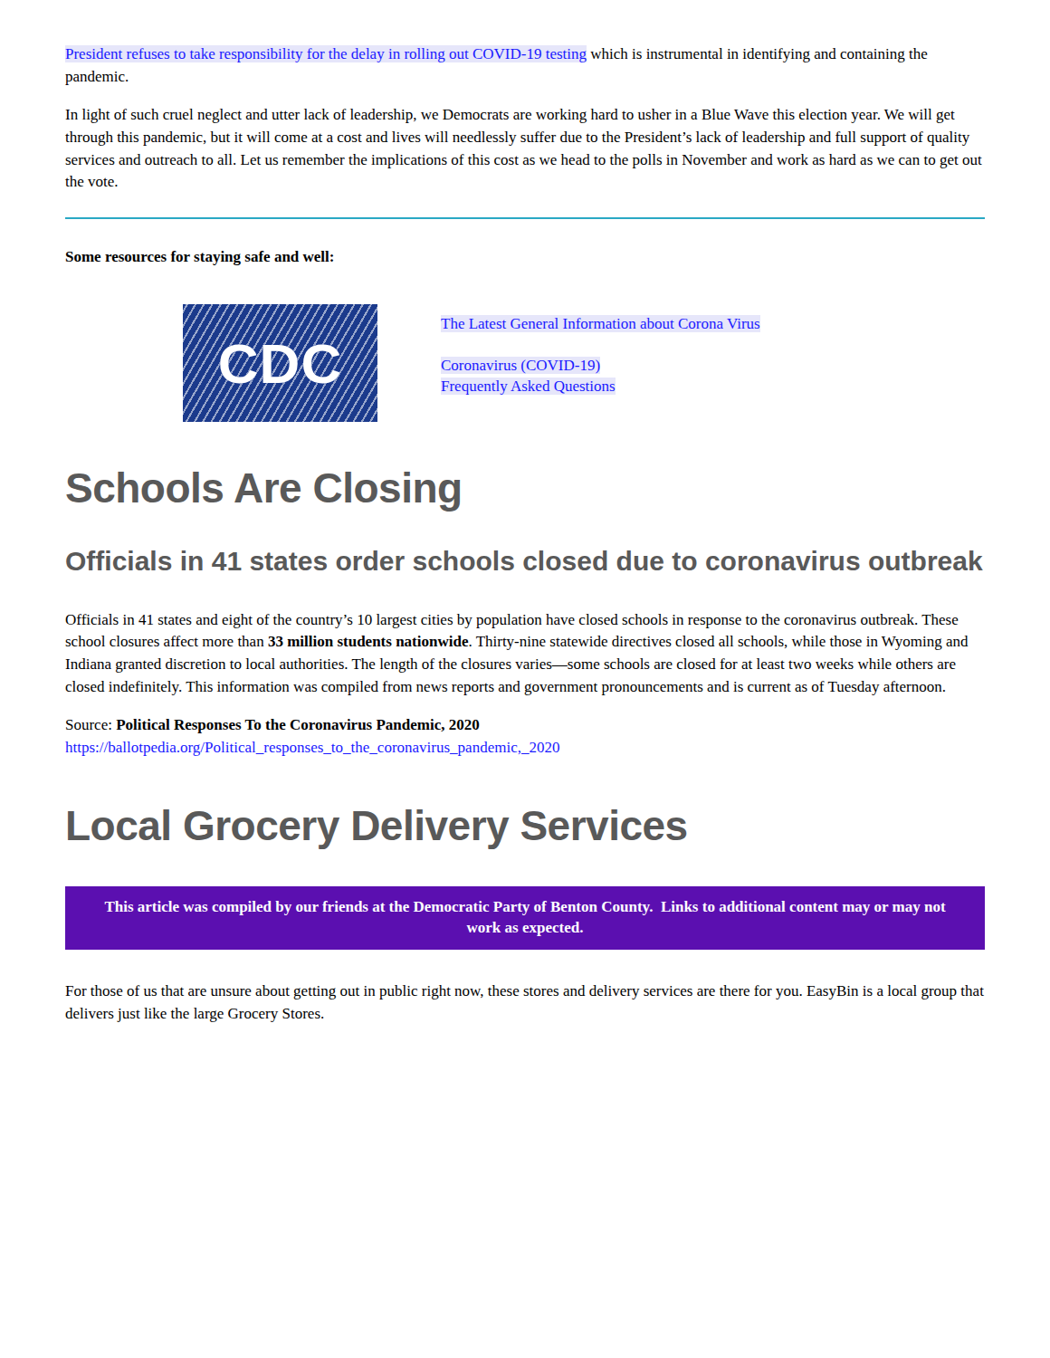President refuses to take responsibility for the delay in rolling out COVID-19 testing which is instrumental in identifying and containing the pandemic.
In light of such cruel neglect and utter lack of leadership, we Democrats are working hard to usher in a Blue Wave this election year. We will get through this pandemic, but it will come at a cost and lives will needlessly suffer due to the President’s lack of leadership and full support of quality services and outreach to all. Let us remember the implications of this cost as we head to the polls in November and work as hard as we can to get out the vote.
Some resources for staying safe and well:
CDC
The Latest General Information about Corona Virus
Coronavirus (COVID-19)
Frequently Asked Questions
Schools Are Closing
Officials in 41 states order schools closed due to coronavirus outbreak
Officials in 41 states and eight of the country’s 10 largest cities by population have closed schools in response to the coronavirus outbreak. These school closures affect more than 33 million students nationwide. Thirty-nine statewide directives closed all schools, while those in Wyoming and Indiana granted discretion to local authorities. The length of the closures varies—some schools are closed for at least two weeks while others are closed indefinitely. This information was compiled from news reports and government pronouncements and is current as of Tuesday afternoon.
Source: Political Responses To the Coronavirus Pandemic, 2020
https://ballotpedia.org/Political_responses_to_the_coronavirus_pandemic,_2020
Local Grocery Delivery Services
This article was compiled by our friends at the Democratic Party of Benton County. Links to additional content may or may not work as expected.
For those of us that are unsure about getting out in public right now, these stores and delivery services are there for you. EasyBin is a local group that delivers just like the large Grocery Stores.